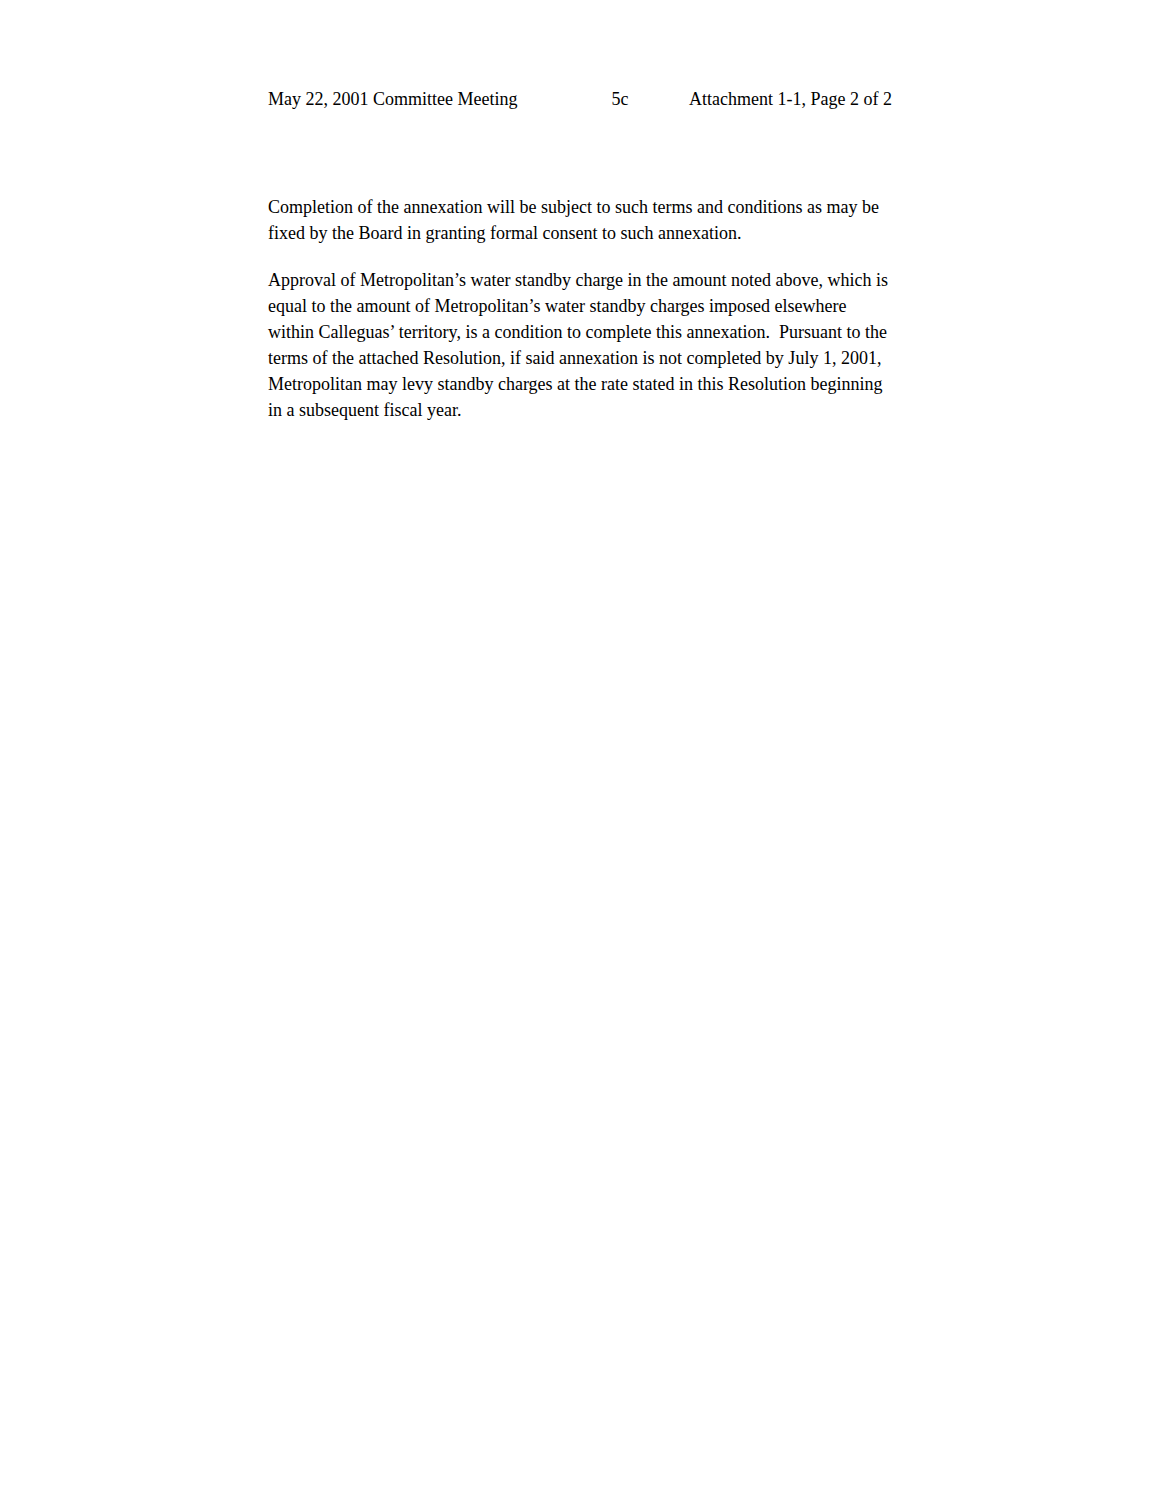May 22, 2001 Committee Meeting
5c
Attachment 1-1, Page 2 of 2
Completion of the annexation will be subject to such terms and conditions as may be fixed by the Board in granting formal consent to such annexation.
Approval of Metropolitan’s water standby charge in the amount noted above, which is equal to the amount of Metropolitan’s water standby charges imposed elsewhere within Calleguas’ territory, is a condition to complete this annexation. Pursuant to the terms of the attached Resolution, if said annexation is not completed by July 1, 2001, Metropolitan may levy standby charges at the rate stated in this Resolution beginning in a subsequent fiscal year.